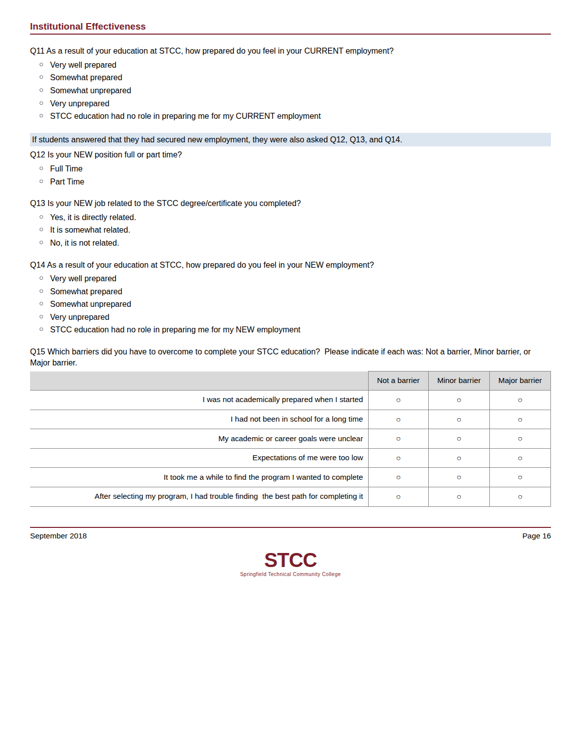Institutional Effectiveness
Q11 As a result of your education at STCC, how prepared do you feel in your CURRENT employment?
Very well prepared
Somewhat prepared
Somewhat unprepared
Very unprepared
STCC education had no role in preparing me for my CURRENT employment
If students answered that they had secured new employment, they were also asked Q12, Q13, and Q14.
Q12 Is your NEW position full or part time?
Full Time
Part Time
Q13 Is your NEW job related to the STCC degree/certificate you completed?
Yes, it is directly related.
It is somewhat related.
No, it is not related.
Q14 As a result of your education at STCC, how prepared do you feel in your NEW employment?
Very well prepared
Somewhat prepared
Somewhat unprepared
Very unprepared
STCC education had no role in preparing me for my NEW employment
Q15 Which barriers did you have to overcome to complete your STCC education? Please indicate if each was: Not a barrier, Minor barrier, or Major barrier.
| | Not a barrier | Minor barrier | Major barrier |
| --- | --- | --- | --- |
| I was not academically prepared when I started | ○ | ○ | ○ |
| I had not been in school for a long time | ○ | ○ | ○ |
| My academic or career goals were unclear | ○ | ○ | ○ |
| Expectations of me were too low | ○ | ○ | ○ |
| It took me a while to find the program I wanted to complete | ○ | ○ | ○ |
| After selecting my program, I had trouble finding the best path for completing it | ○ | ○ | ○ |
September 2018 Page 16
STCC
Springfield Technical Community College